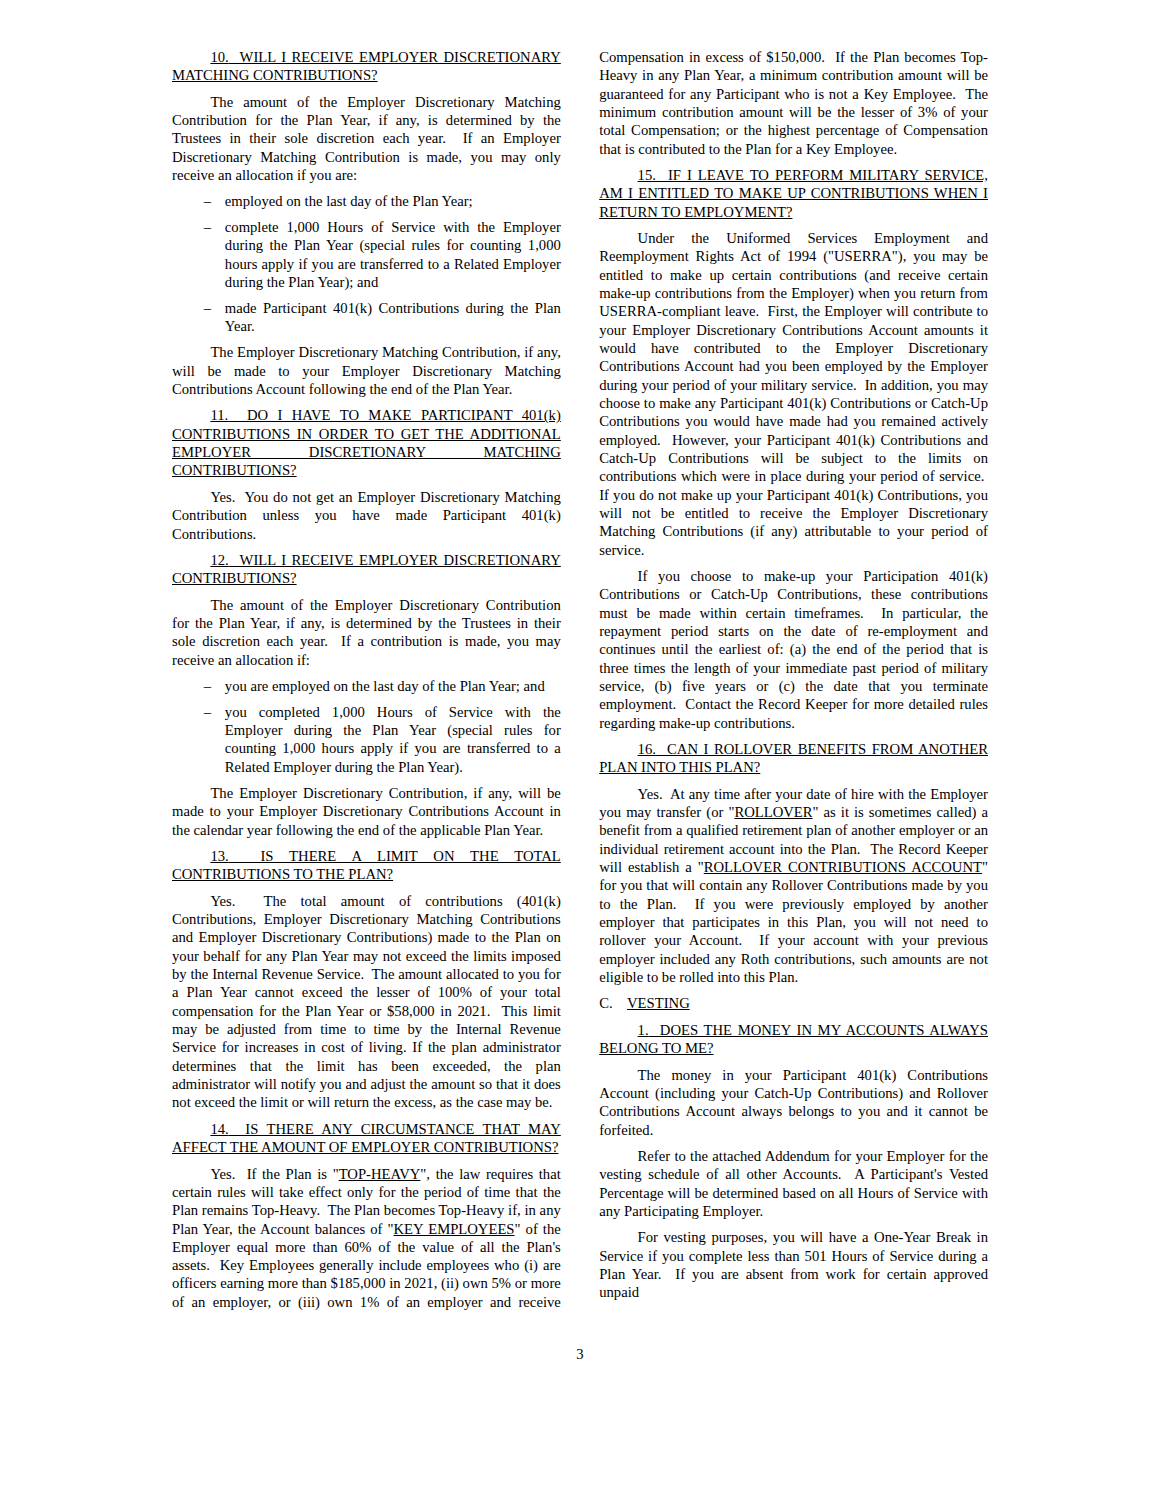10. WILL I RECEIVE EMPLOYER DISCRETIONARY MATCHING CONTRIBUTIONS?
The amount of the Employer Discretionary Matching Contribution for the Plan Year, if any, is determined by the Trustees in their sole discretion each year. If an Employer Discretionary Matching Contribution is made, you may only receive an allocation if you are:
employed on the last day of the Plan Year;
complete 1,000 Hours of Service with the Employer during the Plan Year (special rules for counting 1,000 hours apply if you are transferred to a Related Employer during the Plan Year); and
made Participant 401(k) Contributions during the Plan Year.
The Employer Discretionary Matching Contribution, if any, will be made to your Employer Discretionary Matching Contributions Account following the end of the Plan Year.
11. DO I HAVE TO MAKE PARTICIPANT 401(k) CONTRIBUTIONS IN ORDER TO GET THE ADDITIONAL EMPLOYER DISCRETIONARY MATCHING CONTRIBUTIONS?
Yes. You do not get an Employer Discretionary Matching Contribution unless you have made Participant 401(k) Contributions.
12. WILL I RECEIVE EMPLOYER DISCRETIONARY CONTRIBUTIONS?
The amount of the Employer Discretionary Contribution for the Plan Year, if any, is determined by the Trustees in their sole discretion each year. If a contribution is made, you may receive an allocation if:
you are employed on the last day of the Plan Year; and
you completed 1,000 Hours of Service with the Employer during the Plan Year (special rules for counting 1,000 hours apply if you are transferred to a Related Employer during the Plan Year).
The Employer Discretionary Contribution, if any, will be made to your Employer Discretionary Contributions Account in the calendar year following the end of the applicable Plan Year.
13. IS THERE A LIMIT ON THE TOTAL CONTRIBUTIONS TO THE PLAN?
Yes. The total amount of contributions (401(k) Contributions, Employer Discretionary Matching Contributions and Employer Discretionary Contributions) made to the Plan on your behalf for any Plan Year may not exceed the limits imposed by the Internal Revenue Service. The amount allocated to you for a Plan Year cannot exceed the lesser of 100% of your total compensation for the Plan Year or $58,000 in 2021. This limit may be adjusted from time to time by the Internal Revenue Service for increases in cost of living. If the plan administrator determines that the limit has been exceeded, the plan administrator will notify you and adjust the amount so that it does not exceed the limit or will return the excess, as the case may be.
14. IS THERE ANY CIRCUMSTANCE THAT MAY AFFECT THE AMOUNT OF EMPLOYER CONTRIBUTIONS?
Yes. If the Plan is "TOP-HEAVY", the law requires that certain rules will take effect only for the period of time that the Plan remains Top-Heavy. The Plan becomes Top-Heavy if, in any Plan Year, the Account balances of "KEY EMPLOYEES" of the Employer equal more than 60% of the value of all the Plan's assets. Key Employees generally include employees who (i) are officers earning more than $185,000 in 2021, (ii) own 5% or more of an employer, or (iii) own 1% of an employer and receive Compensation in excess of $150,000. If the Plan becomes Top-Heavy in any Plan Year, a minimum contribution amount will be guaranteed for any Participant who is not a Key Employee. The minimum contribution amount will be the lesser of 3% of your total Compensation; or the highest percentage of Compensation that is contributed to the Plan for a Key Employee.
15. IF I LEAVE TO PERFORM MILITARY SERVICE, AM I ENTITLED TO MAKE UP CONTRIBUTIONS WHEN I RETURN TO EMPLOYMENT?
Under the Uniformed Services Employment and Reemployment Rights Act of 1994 ("USERRA"), you may be entitled to make up certain contributions (and receive certain make-up contributions from the Employer) when you return from USERRA-compliant leave. First, the Employer will contribute to your Employer Discretionary Contributions Account amounts it would have contributed to the Employer Discretionary Contributions Account had you been employed by the Employer during your period of your military service. In addition, you may choose to make any Participant 401(k) Contributions or Catch-Up Contributions you would have made had you remained actively employed. However, your Participant 401(k) Contributions and Catch-Up Contributions will be subject to the limits on contributions which were in place during your period of service. If you do not make up your Participant 401(k) Contributions, you will not be entitled to receive the Employer Discretionary Matching Contributions (if any) attributable to your period of service.
If you choose to make-up your Participation 401(k) Contributions or Catch-Up Contributions, these contributions must be made within certain timeframes. In particular, the repayment period starts on the date of re-employment and continues until the earliest of: (a) the end of the period that is three times the length of your immediate past period of military service, (b) five years or (c) the date that you terminate employment. Contact the Record Keeper for more detailed rules regarding make-up contributions.
16. CAN I ROLLOVER BENEFITS FROM ANOTHER PLAN INTO THIS PLAN?
Yes. At any time after your date of hire with the Employer you may transfer (or "ROLLOVER" as it is sometimes called) a benefit from a qualified retirement plan of another employer or an individual retirement account into the Plan. The Record Keeper will establish a "ROLLOVER CONTRIBUTIONS ACCOUNT" for you that will contain any Rollover Contributions made by you to the Plan. If you were previously employed by another employer that participates in this Plan, you will not need to rollover your Account. If your account with your previous employer included any Roth contributions, such amounts are not eligible to be rolled into this Plan.
C. VESTING
1. DOES THE MONEY IN MY ACCOUNTS ALWAYS BELONG TO ME?
The money in your Participant 401(k) Contributions Account (including your Catch-Up Contributions) and Rollover Contributions Account always belongs to you and it cannot be forfeited.
Refer to the attached Addendum for your Employer for the vesting schedule of all other Accounts. A Participant's Vested Percentage will be determined based on all Hours of Service with any Participating Employer.
For vesting purposes, you will have a One-Year Break in Service if you complete less than 501 Hours of Service during a Plan Year. If you are absent from work for certain approved unpaid
3